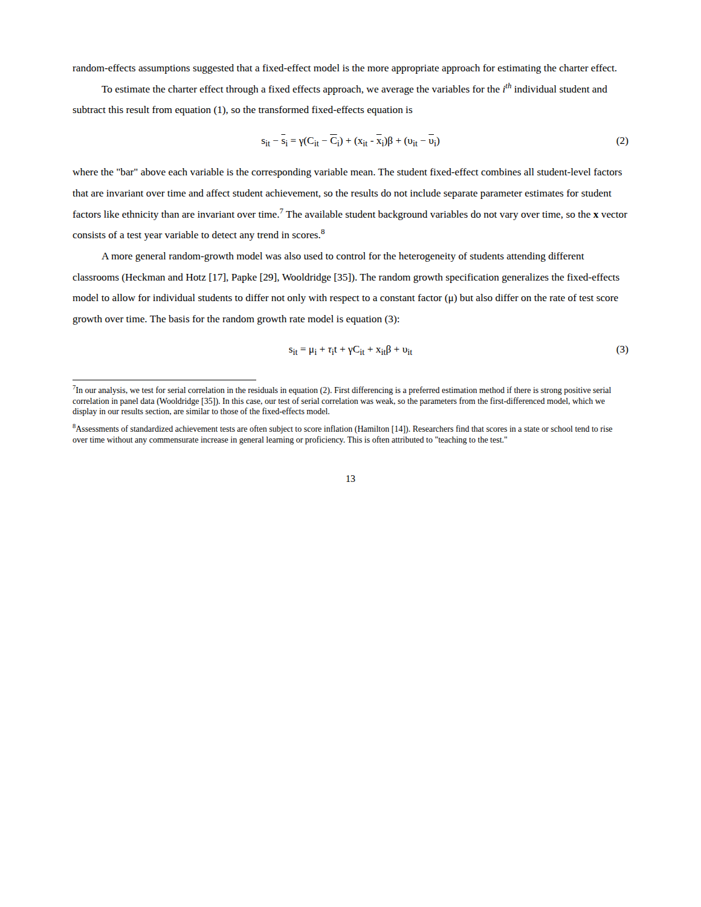random-effects assumptions suggested that a fixed-effect model is the more appropriate approach for estimating the charter effect.
To estimate the charter effect through a fixed effects approach, we average the variables for the ith individual student and subtract this result from equation (1), so the transformed fixed-effects equation is
sit − si = γ(Cit − Ci) + (xit - xi)β + (υit − υi) (2)
where the "bar" above each variable is the corresponding variable mean. The student fixed-effect combines all student-level factors that are invariant over time and affect student achievement, so the results do not include separate parameter estimates for student factors like ethnicity than are invariant over time.7 The available student background variables do not vary over time, so the x vector consists of a test year variable to detect any trend in scores.8
A more general random-growth model was also used to control for the heterogeneity of students attending different classrooms (Heckman and Hotz [17], Papke [29], Wooldridge [35]). The random growth specification generalizes the fixed-effects model to allow for individual students to differ not only with respect to a constant factor (μ) but also differ on the rate of test score growth over time. The basis for the random growth rate model is equation (3):
sit = μi + τit + γCit + xitβ + υit (3)
7In our analysis, we test for serial correlation in the residuals in equation (2). First differencing is a preferred estimation method if there is strong positive serial correlation in panel data (Wooldridge [35]). In this case, our test of serial correlation was weak, so the parameters from the first-differenced model, which we display in our results section, are similar to those of the fixed-effects model.
8Assessments of standardized achievement tests are often subject to score inflation (Hamilton [14]). Researchers find that scores in a state or school tend to rise over time without any commensurate increase in general learning or proficiency. This is often attributed to "teaching to the test."
13